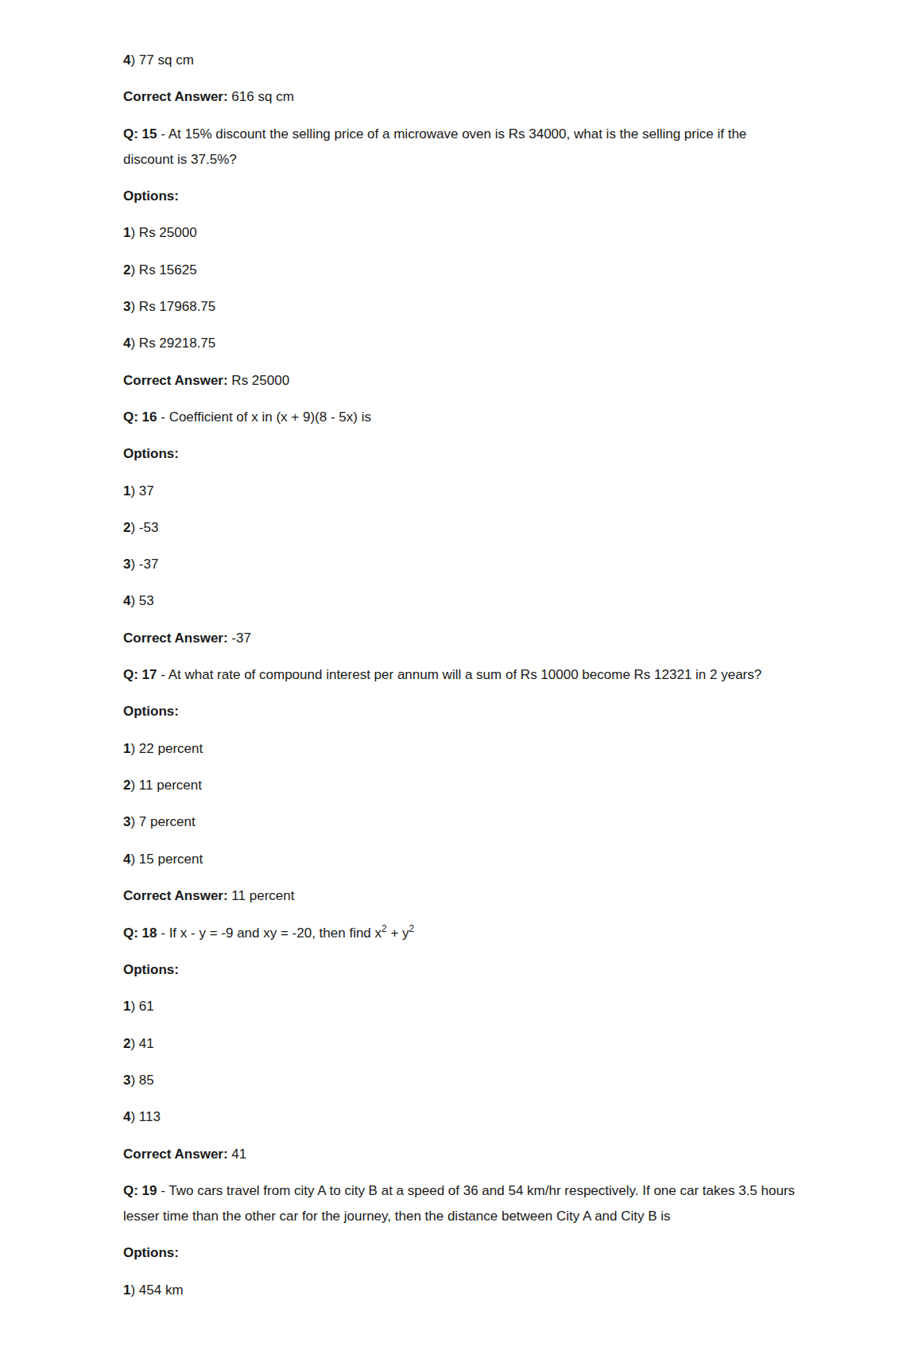4) 77 sq cm
Correct Answer: 616 sq cm
Q: 15 - At 15% discount the selling price of a microwave oven is Rs 34000, what is the selling price if the discount is 37.5%?
Options:
1) Rs 25000
2) Rs 15625
3) Rs 17968.75
4) Rs 29218.75
Correct Answer: Rs 25000
Q: 16 - Coefficient of x in (x + 9)(8 - 5x) is
Options:
1) 37
2) -53
3) -37
4) 53
Correct Answer: -37
Q: 17 - At what rate of compound interest per annum will a sum of Rs 10000 become Rs 12321 in 2 years?
Options:
1) 22 percent
2) 11 percent
3) 7 percent
4) 15 percent
Correct Answer: 11 percent
Q: 18 - If x - y = -9 and xy = -20, then find x2 + y2
Options:
1) 61
2) 41
3) 85
4) 113
Correct Answer: 41
Q: 19 - Two cars travel from city A to city B at a speed of 36 and 54 km/hr respectively. If one car takes 3.5 hours lesser time than the other car for the journey, then the distance between City A and City B is
Options:
1) 454 km